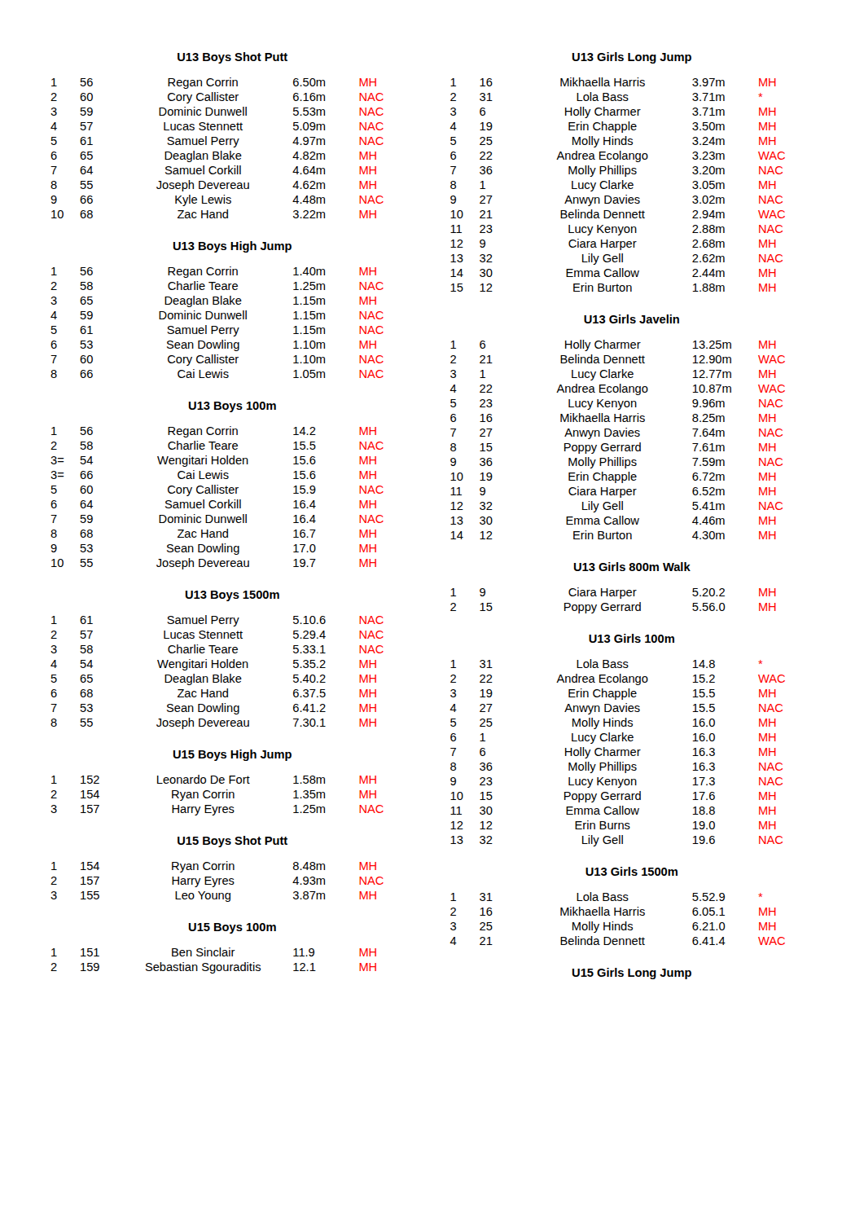U13 Boys Shot Putt
| 1 | 56 | Regan Corrin | 6.50m | MH |
| 2 | 60 | Cory Callister | 6.16m | NAC |
| 3 | 59 | Dominic Dunwell | 5.53m | NAC |
| 4 | 57 | Lucas Stennett | 5.09m | NAC |
| 5 | 61 | Samuel Perry | 4.97m | NAC |
| 6 | 65 | Deaglan Blake | 4.82m | MH |
| 7 | 64 | Samuel Corkill | 4.64m | MH |
| 8 | 55 | Joseph Devereau | 4.62m | MH |
| 9 | 66 | Kyle Lewis | 4.48m | NAC |
| 10 | 68 | Zac Hand | 3.22m | MH |
U13 Boys High Jump
| 1 | 56 | Regan Corrin | 1.40m | MH |
| 2 | 58 | Charlie Teare | 1.25m | NAC |
| 3 | 65 | Deaglan Blake | 1.15m | MH |
| 4 | 59 | Dominic Dunwell | 1.15m | NAC |
| 5 | 61 | Samuel Perry | 1.15m | NAC |
| 6 | 53 | Sean Dowling | 1.10m | MH |
| 7 | 60 | Cory Callister | 1.10m | NAC |
| 8 | 66 | Cai Lewis | 1.05m | NAC |
U13 Boys 100m
| 1 | 56 | Regan Corrin | 14.2 | MH |
| 2 | 58 | Charlie Teare | 15.5 | NAC |
| 3= | 54 | Wengitari Holden | 15.6 | MH |
| 3= | 66 | Cai Lewis | 15.6 | MH |
| 5 | 60 | Cory Callister | 15.9 | NAC |
| 6 | 64 | Samuel Corkill | 16.4 | MH |
| 7 | 59 | Dominic Dunwell | 16.4 | NAC |
| 8 | 68 | Zac Hand | 16.7 | MH |
| 9 | 53 | Sean Dowling | 17.0 | MH |
| 10 | 55 | Joseph Devereau | 19.7 | MH |
U13 Boys 1500m
| 1 | 61 | Samuel Perry | 5.10.6 | NAC |
| 2 | 57 | Lucas Stennett | 5.29.4 | NAC |
| 3 | 58 | Charlie Teare | 5.33.1 | NAC |
| 4 | 54 | Wengitari Holden | 5.35.2 | MH |
| 5 | 65 | Deaglan Blake | 5.40.2 | MH |
| 6 | 68 | Zac Hand | 6.37.5 | MH |
| 7 | 53 | Sean Dowling | 6.41.2 | MH |
| 8 | 55 | Joseph Devereau | 7.30.1 | MH |
U15 Boys High Jump
| 1 | 152 | Leonardo De Fort | 1.58m | MH |
| 2 | 154 | Ryan Corrin | 1.35m | MH |
| 3 | 157 | Harry Eyres | 1.25m | NAC |
U15 Boys Shot Putt
| 1 | 154 | Ryan Corrin | 8.48m | MH |
| 2 | 157 | Harry Eyres | 4.93m | NAC |
| 3 | 155 | Leo Young | 3.87m | MH |
U15 Boys 100m
| 1 | 151 | Ben Sinclair | 11.9 | MH |
| 2 | 159 | Sebastian Sgouraditis | 12.1 | MH |
U13 Girls Long Jump
| 1 | 16 | Mikhaella Harris | 3.97m | MH |
| 2 | 31 | Lola Bass | 3.71m | * |
| 3 | 6 | Holly Charmer | 3.71m | MH |
| 4 | 19 | Erin Chapple | 3.50m | MH |
| 5 | 25 | Molly Hinds | 3.24m | MH |
| 6 | 22 | Andrea Ecolango | 3.23m | WAC |
| 7 | 36 | Molly Phillips | 3.20m | NAC |
| 8 | 1 | Lucy Clarke | 3.05m | MH |
| 9 | 27 | Anwyn Davies | 3.02m | NAC |
| 10 | 21 | Belinda Dennett | 2.94m | WAC |
| 11 | 23 | Lucy Kenyon | 2.88m | NAC |
| 12 | 9 | Ciara Harper | 2.68m | MH |
| 13 | 32 | Lily Gell | 2.62m | NAC |
| 14 | 30 | Emma Callow | 2.44m | MH |
| 15 | 12 | Erin Burton | 1.88m | MH |
U13 Girls Javelin
| 1 | 6 | Holly Charmer | 13.25m | MH |
| 2 | 21 | Belinda Dennett | 12.90m | WAC |
| 3 | 1 | Lucy Clarke | 12.77m | MH |
| 4 | 22 | Andrea Ecolango | 10.87m | WAC |
| 5 | 23 | Lucy Kenyon | 9.96m | NAC |
| 6 | 16 | Mikhaella Harris | 8.25m | MH |
| 7 | 27 | Anwyn Davies | 7.64m | NAC |
| 8 | 15 | Poppy Gerrard | 7.61m | MH |
| 9 | 36 | Molly Phillips | 7.59m | NAC |
| 10 | 19 | Erin Chapple | 6.72m | MH |
| 11 | 9 | Ciara Harper | 6.52m | MH |
| 12 | 32 | Lily Gell | 5.41m | NAC |
| 13 | 30 | Emma Callow | 4.46m | MH |
| 14 | 12 | Erin Burton | 4.30m | MH |
U13 Girls 800m Walk
| 1 | 9 | Ciara Harper | 5.20.2 | MH |
| 2 | 15 | Poppy Gerrard | 5.56.0 | MH |
U13 Girls 100m
| 1 | 31 | Lola Bass | 14.8 | * |
| 2 | 22 | Andrea Ecolango | 15.2 | WAC |
| 3 | 19 | Erin Chapple | 15.5 | MH |
| 4 | 27 | Anwyn Davies | 15.5 | NAC |
| 5 | 25 | Molly Hinds | 16.0 | MH |
| 6 | 1 | Lucy Clarke | 16.0 | MH |
| 7 | 6 | Holly Charmer | 16.3 | MH |
| 8 | 36 | Molly Phillips | 16.3 | NAC |
| 9 | 23 | Lucy Kenyon | 17.3 | NAC |
| 10 | 15 | Poppy Gerrard | 17.6 | MH |
| 11 | 30 | Emma Callow | 18.8 | MH |
| 12 | 12 | Erin Burns | 19.0 | MH |
| 13 | 32 | Lily Gell | 19.6 | NAC |
U13 Girls 1500m
| 1 | 31 | Lola Bass | 5.52.9 | * |
| 2 | 16 | Mikhaella Harris | 6.05.1 | MH |
| 3 | 25 | Molly Hinds | 6.21.0 | MH |
| 4 | 21 | Belinda Dennett | 6.41.4 | WAC |
U15 Girls Long Jump